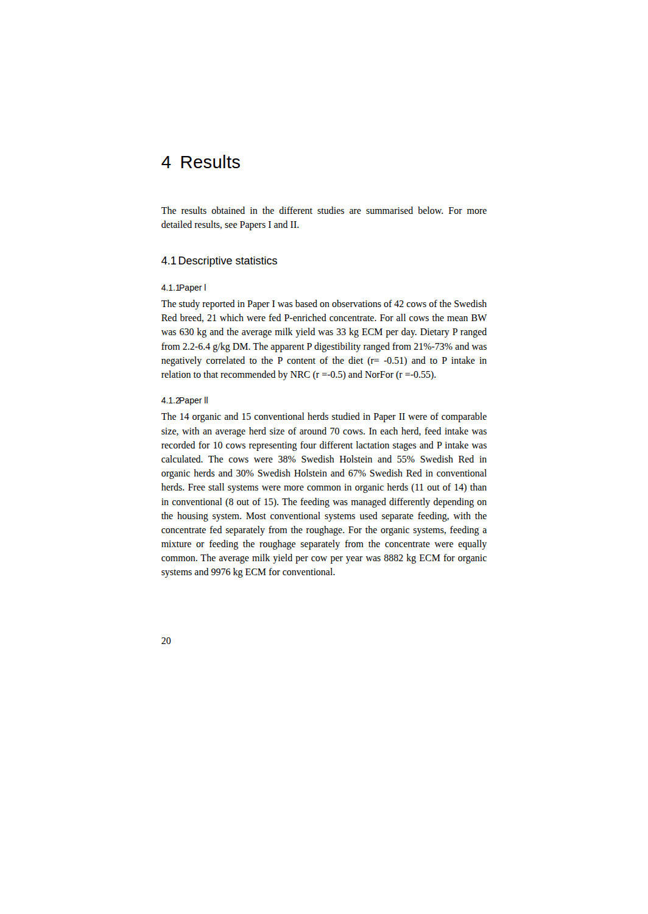4 Results
The results obtained in the different studies are summarised below. For more detailed results, see Papers I and II.
4.1 Descriptive statistics
4.1.1 Paper l
The study reported in Paper I was based on observations of 42 cows of the Swedish Red breed, 21 which were fed P-enriched concentrate. For all cows the mean BW was 630 kg and the average milk yield was 33 kg ECM per day. Dietary P ranged from 2.2-6.4 g/kg DM. The apparent P digestibility ranged from 21%-73% and was negatively correlated to the P content of the diet (r= -0.51) and to P intake in relation to that recommended by NRC (r =-0.5) and NorFor (r =-0.55).
4.1.2 Paper ll
The 14 organic and 15 conventional herds studied in Paper II were of comparable size, with an average herd size of around 70 cows. In each herd, feed intake was recorded for 10 cows representing four different lactation stages and P intake was calculated. The cows were 38% Swedish Holstein and 55% Swedish Red in organic herds and 30% Swedish Holstein and 67% Swedish Red in conventional herds. Free stall systems were more common in organic herds (11 out of 14) than in conventional (8 out of 15). The feeding was managed differently depending on the housing system. Most conventional systems used separate feeding, with the concentrate fed separately from the roughage. For the organic systems, feeding a mixture or feeding the roughage separately from the concentrate were equally common. The average milk yield per cow per year was 8882 kg ECM for organic systems and 9976 kg ECM for conventional.
20